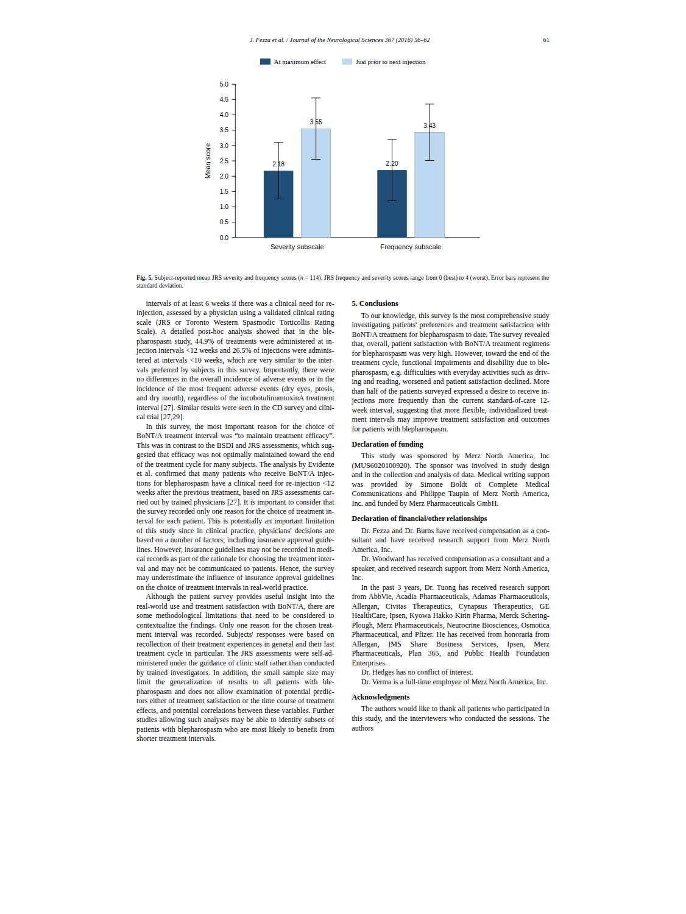61 J. Fezza et al. / Journal of the Neurological Sciences 367 (2016) 56–62
At maximum effect Just prior to next injection
0.0 0.5 1.0 1.5 2.0 2.5 3.0 3.5 4.0 4.5 5.0 Mean score 2.18 3.55 2.20 3.43 Severity subscale Frequency subscale
Fig. 5. Subject-reported mean JRS severity and frequency scores (n = 114). JRS frequency and severity scores range from 0 (best) to 4 (worst). Error bars represent the standard deviation.
intervals of at least 6 weeks if there was a clinical need for re-injection, assessed by a physician using a validated clinical rating scale (JRS or Toronto Western Spasmodic Torticollis Rating Scale). A detailed post-hoc analysis showed that in the blepharospasm study, 44.9% of treatments were administered at injection intervals <12 weeks and 26.5% of injections were administered at intervals <10 weeks, which are very similar to the intervals preferred by subjects in this survey. Importantly, there were no differences in the overall incidence of adverse events or in the incidence of the most frequent adverse events (dry eyes, ptosis, and dry mouth), regardless of the incobotulinumtoxinA treatment interval [27]. Similar results were seen in the CD survey and clinical trial [27,29].
In this survey, the most important reason for the choice of BoNT/A treatment interval was “to maintain treatment efficacy”. This was in contrast to the BSDI and JRS assessments, which suggested that efficacy was not optimally maintained toward the end of the treatment cycle for many subjects. The analysis by Evidente et al. confirmed that many patients who receive BoNT/A injections for blepharospasm have a clinical need for re-injection <12 weeks after the previous treatment, based on JRS assessments carried out by trained physicians [27]. It is important to consider that the survey recorded only one reason for the choice of treatment interval for each patient. This is potentially an important limitation of this study since in clinical practice, physicians' decisions are based on a number of factors, including insurance approval guidelines. However, insurance guidelines may not be recorded in medical records as part of the rationale for choosing the treatment interval and may not be communicated to patients. Hence, the survey may underestimate the influence of insurance approval guidelines on the choice of treatment intervals in real-world practice.
Although the patient survey provides useful insight into the real-world use and treatment satisfaction with BoNT/A, there are some methodological limitations that need to be considered to contextualize the findings. Only one reason for the chosen treatment interval was recorded. Subjects' responses were based on recollection of their treatment experiences in general and their last treatment cycle in particular. The JRS assessments were self-administered under the guidance of clinic staff rather than conducted by trained investigators. In addition, the small sample size may limit the generalization of results to all patients with blepharospasm and does not allow examination of potential predictors either of treatment satisfaction or the time course of treatment effects, and potential correlations between these variables. Further studies allowing such analyses may be able to identify subsets of patients with blepharospasm who are most likely to benefit from shorter treatment intervals.
5. Conclusions
To our knowledge, this survey is the most comprehensive study investigating patients' preferences and treatment satisfaction with BoNT/A treatment for blepharospasm to date. The survey revealed that, overall, patient satisfaction with BoNT/A treatment regimens for blepharospasm was very high. However, toward the end of the treatment cycle, functional impairments and disability due to blepharospasm, e.g. difficulties with everyday activities such as driving and reading, worsened and patient satisfaction declined. More than half of the patients surveyed expressed a desire to receive injections more frequently than the current standard-of-care 12-week interval, suggesting that more flexible, individualized treatment intervals may improve treatment satisfaction and outcomes for patients with blepharospasm.
Declaration of funding
This study was sponsored by Merz North America, Inc (MUS6020100920). The sponsor was involved in study design and in the collection and analysis of data. Medical writing support was provided by Simone Boldt of Complete Medical Communications and Philippe Taupin of Merz North America, Inc. and funded by Merz Pharmaceuticals GmbH.
Declaration of financial/other relationships
Dr. Fezza and Dr. Burns have received compensation as a consultant and have received research support from Merz North America, Inc.
Dr. Woodward has received compensation as a consultant and a speaker, and received research support from Merz North America, Inc.
In the past 3 years, Dr. Tuong has received research support from AbbVie, Acadia Pharmaceuticals, Adamas Pharmaceuticals, Allergan, Civitas Therapeutics, Cynapsus Therapeutics, GE HealthCare, Ipsen, Kyowa Hakko Kirin Pharma, Merck Schering-Plough, Merz Pharmaceuticals, Neurocrine Biosciences, Osmotica Pharmaceutical, and Pfizer. He has received from honoraria from Allergan, IMS Share Business Services, Ipsen, Merz Pharmaceuticals, Plan 365, and Public Health Foundation Enterprises.
Dr. Hedges has no conflict of interest.
Dr. Verma is a full-time employee of Merz North America, Inc.
Acknowledgments
The authors would like to thank all patients who participated in this study, and the interviewers who conducted the sessions. The authors